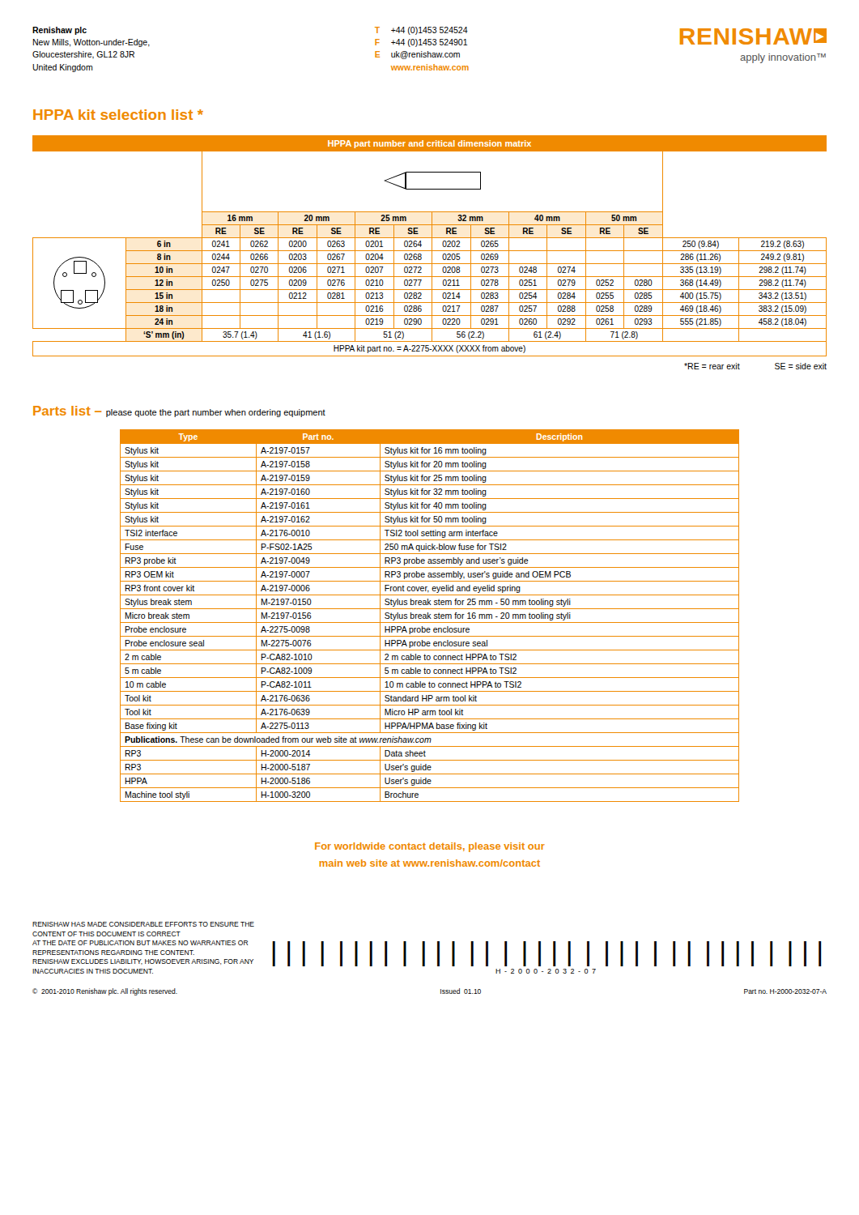Renishaw plc
New Mills, Wotton-under-Edge,
Gloucestershire, GL12 8JR
United Kingdom
| T | +44 (0)1453 524524 |
| F | +44 (0)1453 524901 |
| E | uk@renishaw.com |
| | www.renishaw.com |
RENISHAW▸
apply innovation™
HPPA kit selection list *
| HPPA part number and critical dimension matrix |
| 16 mm | 20 mm | 25 mm | 32 mm | 40 mm | 50 mm |
| RE | SE | RE | SE | RE | SE | RE | SE | RE | SE | RE | SE |
| | 6 in | 0241 | 0262 | 0200 | 0263 | 0201 | 0264 | 0202 | 0265 | | | | | 250 (9.84) | 219.2 (8.63) |
| 8 in | 0244 | 0266 | 0203 | 0267 | 0204 | 0268 | 0205 | 0269 | | | | | 286 (11.26) | 249.2 (9.81) |
| 10 in | 0247 | 0270 | 0206 | 0271 | 0207 | 0272 | 0208 | 0273 | 0248 | 0274 | | | 335 (13.19) | 298.2 (11.74) |
| 12 in | 0250 | 0275 | 0209 | 0276 | 0210 | 0277 | 0211 | 0278 | 0251 | 0279 | 0252 | 0280 | 368 (14.49) | 298.2 (11.74) |
| 15 in | | | 0212 | 0281 | 0213 | 0282 | 0214 | 0283 | 0254 | 0284 | 0255 | 0285 | 400 (15.75) | 343.2 (13.51) |
| 18 in | | | | | 0216 | 0286 | 0217 | 0287 | 0257 | 0288 | 0258 | 0289 | 469 (18.46) | 383.2 (15.09) |
| 24 in | | | | | 0219 | 0290 | 0220 | 0291 | 0260 | 0292 | 0261 | 0293 | 555 (21.85) | 458.2 (18.04) |
| | ‘S’ mm (in) | 35.7 (1.4) | 41 (1.6) | 51 (2) | 56 (2.2) | 61 (2.4) | 71 (2.8) | | |
| HPPA kit part no. = A-2275-XXXX (XXXX from above) |
*RE = rear exit SE = side exit
Parts list – please quote the part number when ordering equipment
| Type | Part no. | Description |
| --- | --- | --- |
| Stylus kit | A-2197-0157 | Stylus kit for 16 mm tooling |
| Stylus kit | A-2197-0158 | Stylus kit for 20 mm tooling |
| Stylus kit | A-2197-0159 | Stylus kit for 25 mm tooling |
| Stylus kit | A-2197-0160 | Stylus kit for 32 mm tooling |
| Stylus kit | A-2197-0161 | Stylus kit for 40 mm tooling |
| Stylus kit | A-2197-0162 | Stylus kit for 50 mm tooling |
| TSI2 interface | A-2176-0010 | TSI2 tool setting arm interface |
| Fuse | P-FS02-1A25 | 250 mA quick-blow fuse for TSI2 |
| RP3 probe kit | A-2197-0049 | RP3 probe assembly and user’s guide |
| RP3 OEM kit | A-2197-0007 | RP3 probe assembly, user's guide and OEM PCB |
| RP3 front cover kit | A-2197-0006 | Front cover, eyelid and eyelid spring |
| Stylus break stem | M-2197-0150 | Stylus break stem for 25 mm - 50 mm tooling styli |
| Micro break stem | M-2197-0156 | Stylus break stem for 16 mm - 20 mm tooling styli |
| Probe enclosure | A-2275-0098 | HPPA probe enclosure |
| Probe enclosure seal | M-2275-0076 | HPPA probe enclosure seal |
| 2 m cable | P-CA82-1010 | 2 m cable to connect HPPA to TSI2 |
| 5 m cable | P-CA82-1009 | 5 m cable to connect HPPA to TSI2 |
| 10 m cable | P-CA82-1011 | 10 m cable to connect HPPA to TSI2 |
| Tool kit | A-2176-0636 | Standard HP arm tool kit |
| Tool kit | A-2176-0639 | Micro HP arm tool kit |
| Base fixing kit | A-2275-0113 | HPPA/HPMA base fixing kit |
| Publications. These can be downloaded from our web site at www.renishaw.com |
| RP3 | H-2000-2014 | Data sheet |
| RP3 | H-2000-5187 | User's guide |
| HPPA | H-2000-5186 | User's guide |
| Machine tool styli | H-1000-3200 | Brochure |
For worldwide contact details, please visit our
main web site at www.renishaw.com/contact
RENISHAW HAS MADE CONSIDERABLE EFFORTS TO ENSURE THE CONTENT OF THIS DOCUMENT IS CORRECT
AT THE DATE OF PUBLICATION BUT MAKES NO WARRANTIES OR REPRESENTATIONS REGARDING THE CONTENT.
RENISHAW EXCLUDES LIABILITY, HOWSOEVER ARISING, FOR ANY INACCURACIES IN THIS DOCUMENT.
||| | |||| | ||| || | |||| | ||| | || |||| | |||
H - 2 0 0 0 - 2 0 3 2 - 0 7
© 2001-2010 Renishaw plc. All rights reserved.
Issued 01.10
Part no. H-2000-2032-07-A